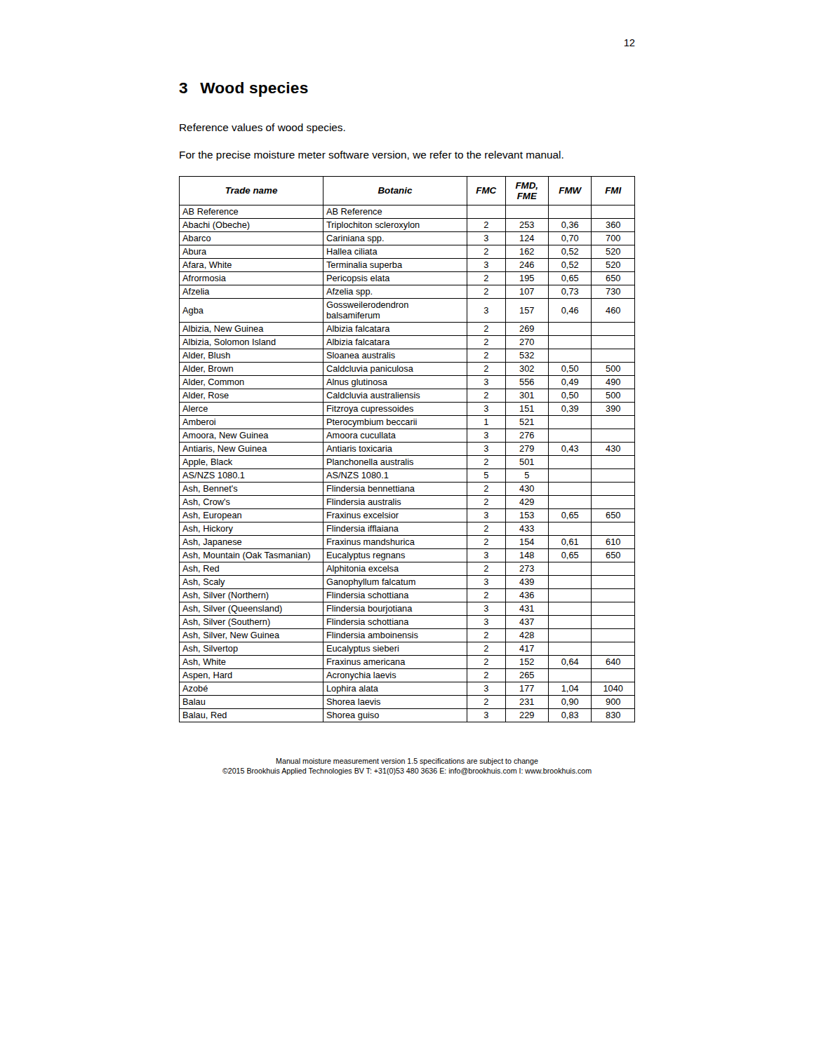12
3 Wood species
Reference values of wood species.
For the precise moisture meter software version, we refer to the relevant manual.
| Trade name | Botanic | FMC | FMD, FME | FMW | FMI |
| --- | --- | --- | --- | --- | --- |
| AB Reference | AB Reference | | | | |
| Abachi (Obeche) | Triplochiton scleroxylon | 2 | 253 | 0,36 | 360 |
| Abarco | Cariniana spp. | 3 | 124 | 0,70 | 700 |
| Abura | Hallea ciliata | 2 | 162 | 0,52 | 520 |
| Afara, White | Terminalia superba | 3 | 246 | 0,52 | 520 |
| Afrormosia | Pericopsis elata | 2 | 195 | 0,65 | 650 |
| Afzelia | Afzelia spp. | 2 | 107 | 0,73 | 730 |
| Agba | Gossweilerodendron balsamiferum | 3 | 157 | 0,46 | 460 |
| Albizia, New Guinea | Albizia falcatara | 2 | 269 | | |
| Albizia, Solomon Island | Albizia falcatara | 2 | 270 | | |
| Alder, Blush | Sloanea australis | 2 | 532 | | |
| Alder, Brown | Caldcluvia paniculosa | 2 | 302 | 0,50 | 500 |
| Alder, Common | Alnus glutinosa | 3 | 556 | 0,49 | 490 |
| Alder, Rose | Caldcluvia australiensis | 2 | 301 | 0,50 | 500 |
| Alerce | Fitzroya cupressoides | 3 | 151 | 0,39 | 390 |
| Amberoi | Pterocymbium beccarii | 1 | 521 | | |
| Amoora, New Guinea | Amoora cucullata | 3 | 276 | | |
| Antiaris, New Guinea | Antiaris toxicaria | 3 | 279 | 0,43 | 430 |
| Apple, Black | Planchonella australis | 2 | 501 | | |
| AS/NZS 1080.1 | AS/NZS 1080.1 | 5 | 5 | | |
| Ash, Bennet's | Flindersia bennettiana | 2 | 430 | | |
| Ash, Crow's | Flindersia australis | 2 | 429 | | |
| Ash, European | Fraxinus excelsior | 3 | 153 | 0,65 | 650 |
| Ash, Hickory | Flindersia ifflaiana | 2 | 433 | | |
| Ash, Japanese | Fraxinus mandshurica | 2 | 154 | 0,61 | 610 |
| Ash, Mountain (Oak Tasmanian) | Eucalyptus regnans | 3 | 148 | 0,65 | 650 |
| Ash, Red | Alphitonia excelsa | 2 | 273 | | |
| Ash, Scaly | Ganophyllum falcatum | 3 | 439 | | |
| Ash, Silver (Northern) | Flindersia schottiana | 2 | 436 | | |
| Ash, Silver (Queensland) | Flindersia bourjotiana | 3 | 431 | | |
| Ash, Silver (Southern) | Flindersia schottiana | 3 | 437 | | |
| Ash, Silver, New Guinea | Flindersia amboinensis | 2 | 428 | | |
| Ash, Silvertop | Eucalyptus sieberi | 2 | 417 | | |
| Ash, White | Fraxinus americana | 2 | 152 | 0,64 | 640 |
| Aspen, Hard | Acronychia laevis | 2 | 265 | | |
| Azobé | Lophira alata | 3 | 177 | 1,04 | 1040 |
| Balau | Shorea laevis | 2 | 231 | 0,90 | 900 |
| Balau, Red | Shorea guiso | 3 | 229 | 0,83 | 830 |
Manual moisture measurement version 1.5 specifications are subject to change
©2015 Brookhuis Applied Technologies BV T: +31(0)53 480 3636 E: info@brookhuis.com I: www.brookhuis.com